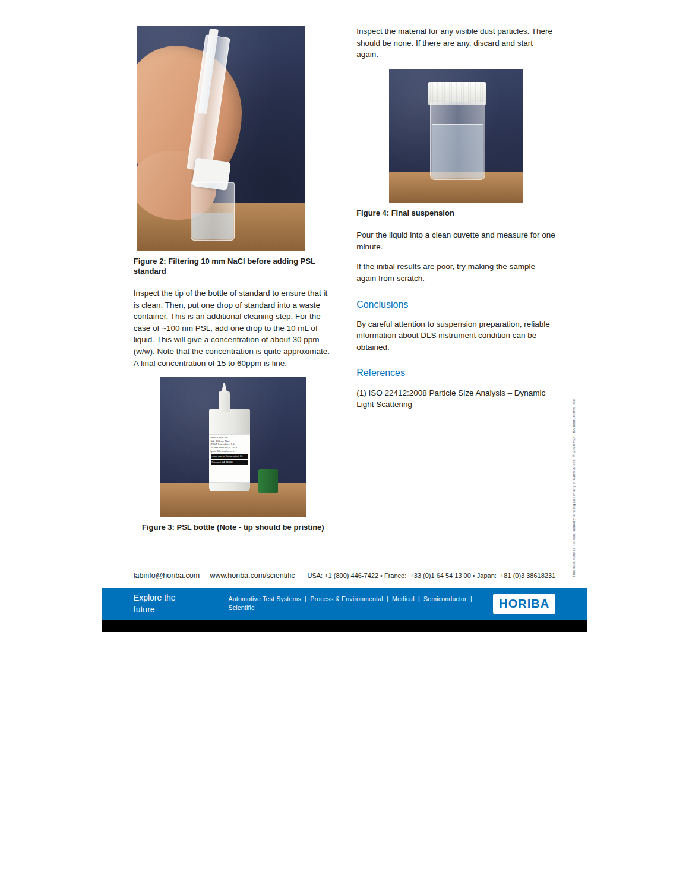Figure 2: Filtering 10 mm NaCl before adding PSL standard
Inspect the tip of the bottle of standard to ensure that it is clean. Then, put one drop of standard into a waste container. This is an additional cleaning step. For the case of ~100 nm PSL, add one drop to the 10 mL of liquid. This will give a concentration of about 30 ppm (w/w). Note that the concentration is quite approximate. A final concentration of 15 to 60ppm is fine.
here™ Size Sta
SA 100nm Nan
(NIST Traceable) 1.0
5.2nm Std Dev; 5.1% S
lymer Microspheres in
more part of this product Dr Fremont CA 94538
Figure 3: PSL bottle (Note - tip should be pristine)
Inspect the material for any visible dust particles. There should be none. If there are any, discard and start again.
Figure 4: Final suspension
Pour the liquid into a clean cuvette and measure for one minute.
If the initial results are poor, try making the sample again from scratch.
Conclusions
By careful attention to suspension preparation, reliable information about DLS instrument condition can be obtained.
References
(1) ISO 22412:2008 Particle Size Analysis – Dynamic Light Scattering
This document is not contractually binding under any circumstances © 2018 HORIBA Instruments, Inc.
labinfo@horiba.com www.horiba.com/scientific USA: +1 (800) 446-7422 • France: +33 (0)1 64 54 13 00 • Japan: +81 (0)3 38618231
Explore the future Automotive Test Systems | Process & Environmental | Medical | Semiconductor | Scientific HORIBA